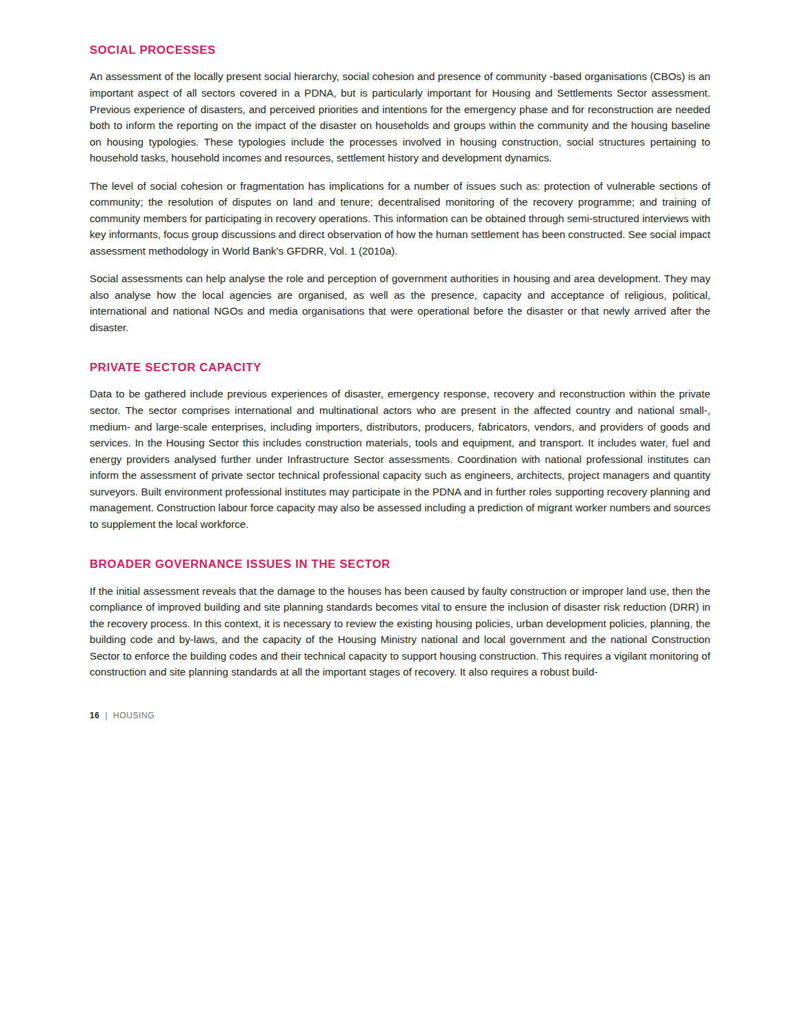Social Processes
An assessment of the locally present social hierarchy, social cohesion and presence of community -based organisations (CBOs) is an important aspect of all sectors covered in a PDNA, but is particularly important for Housing and Settlements Sector assessment. Previous experience of disasters, and perceived priorities and intentions for the emergency phase and for reconstruction are needed both to inform the reporting on the impact of the disaster on households and groups within the community and the housing baseline on housing typologies. These typologies include the processes involved in housing construction, social structures pertaining to household tasks, household incomes and resources, settlement history and development dynamics.
The level of social cohesion or fragmentation has implications for a number of issues such as: protection of vulnerable sections of community; the resolution of disputes on land and tenure; decentralised monitoring of the recovery programme; and training of community members for participating in recovery operations. This information can be obtained through semi-structured interviews with key informants, focus group discussions and direct observation of how the human settlement has been constructed. See social impact assessment methodology in World Bank's GFDRR, Vol. 1 (2010a).
Social assessments can help analyse the role and perception of government authorities in housing and area development. They may also analyse how the local agencies are organised, as well as the presence, capacity and acceptance of religious, political, international and national NGOs and media organisations that were operational before the disaster or that newly arrived after the disaster.
Private Sector Capacity
Data to be gathered include previous experiences of disaster, emergency response, recovery and reconstruction within the private sector. The sector comprises international and multinational actors who are present in the affected country and national small-, medium- and large-scale enterprises, including importers, distributors, producers, fabricators, vendors, and providers of goods and services. In the Housing Sector this includes construction materials, tools and equipment, and transport. It includes water, fuel and energy providers analysed further under Infrastructure Sector assessments. Coordination with national professional institutes can inform the assessment of private sector technical professional capacity such as engineers, architects, project managers and quantity surveyors. Built environment professional institutes may participate in the PDNA and in further roles supporting recovery planning and management. Construction labour force capacity may also be assessed including a prediction of migrant worker numbers and sources to supplement the local workforce.
Broader Governance Issues in the Sector
If the initial assessment reveals that the damage to the houses has been caused by faulty construction or improper land use, then the compliance of improved building and site planning standards becomes vital to ensure the inclusion of disaster risk reduction (DRR) in the recovery process. In this context, it is necessary to review the existing housing policies, urban development policies, planning, the building code and by-laws, and the capacity of the Housing Ministry national and local government and the national Construction Sector to enforce the building codes and their technical capacity to support housing construction. This requires a vigilant monitoring of construction and site planning standards at all the important stages of recovery. It also requires a robust build-
16 | HOUSING